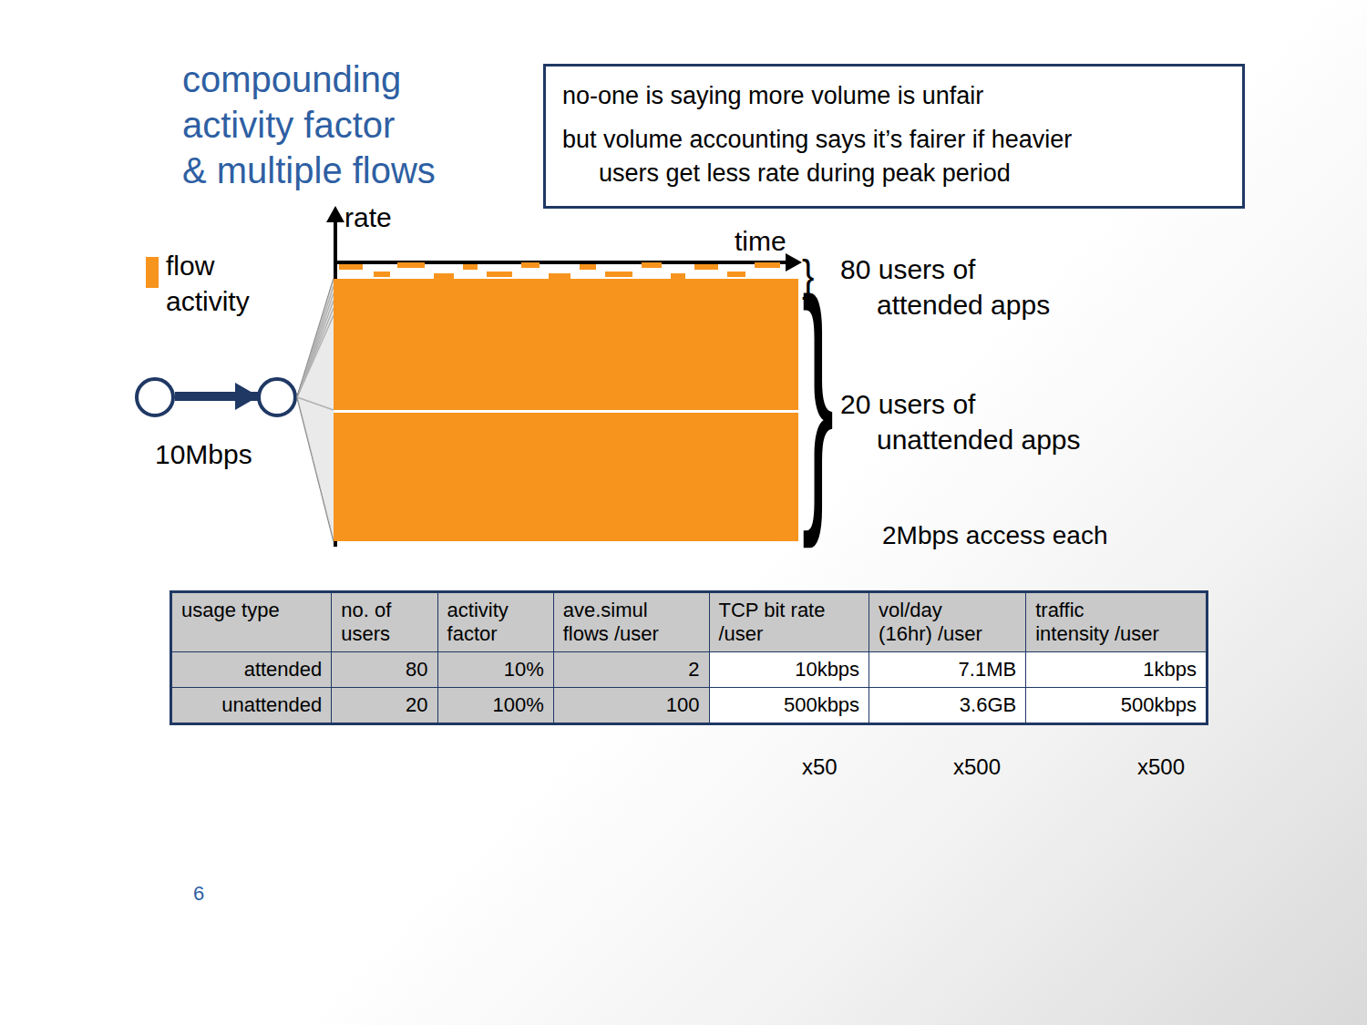compounding
activity factor
& multiple flows
no-one is saying more volume is unfair
but volume accounting says it’s fairer if heavierusers get less rate during peak period
rate
time
flow
activity
10Mbps
}
}
80 users ofattended apps
20 users ofunattended apps
2Mbps access each
| usage type | no. of users | activity factor | ave.simul flows /user | TCP bit rate /user | vol/day (16hr) /user | traffic intensity /user |
| --- | --- | --- | --- | --- | --- | --- |
| attended | 80 | 10% | 2 | 10kbps | 7.1MB | 1kbps |
| unattended | 20 | 100% | 100 | 500kbps | 3.6GB | 500kbps |
x50
x500
x500
6